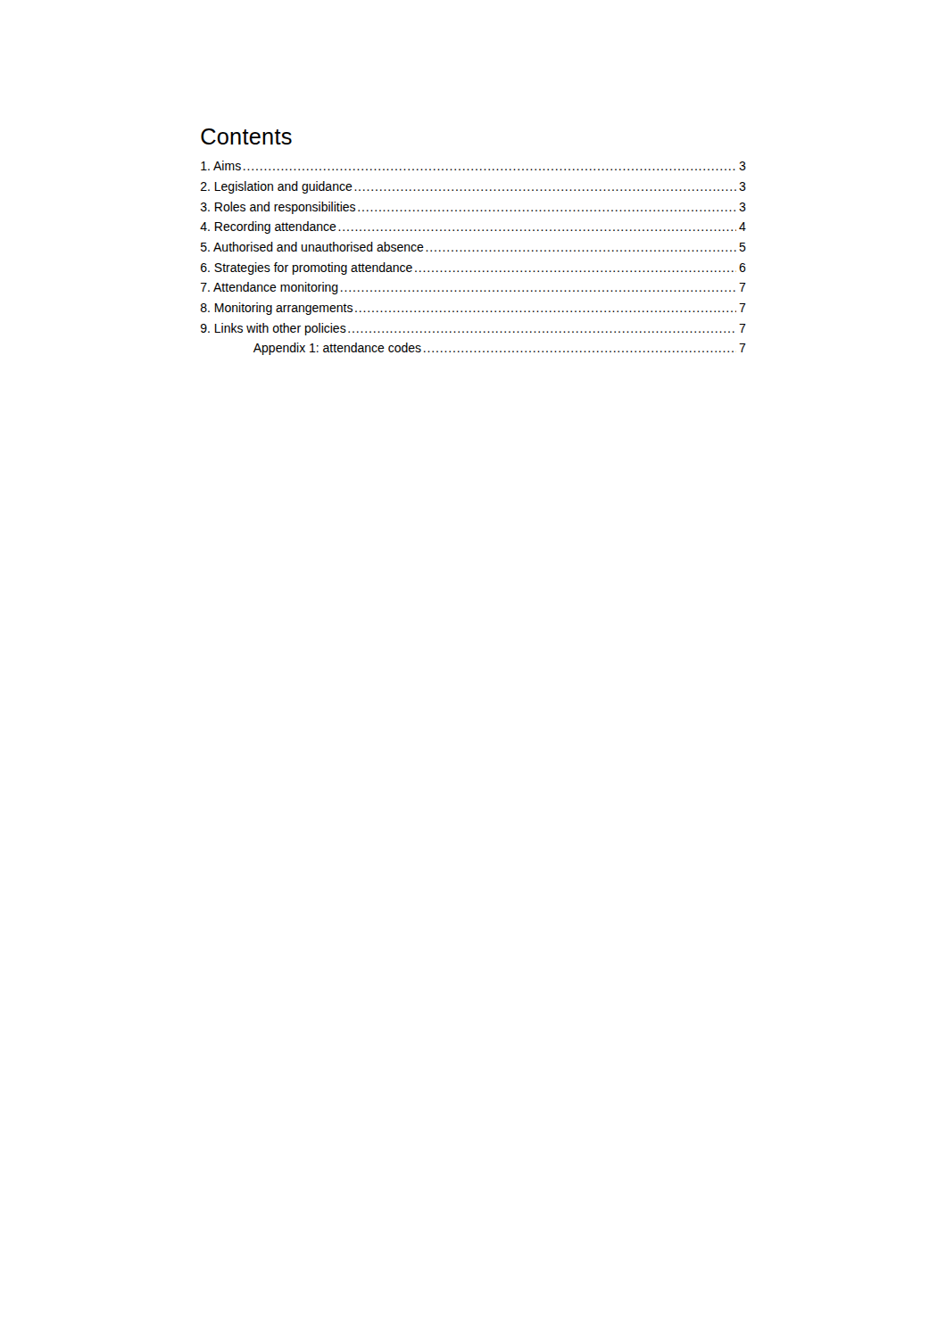Contents
1. Aims ........................................................................................................................................... 3
2. Legislation and guidance ........................................................................................................................................... 3
3. Roles and responsibilities ........................................................................................................................................... 3
4. Recording attendance ........................................................................................................................................... 4
5. Authorised and unauthorised absence ........................................................................................................................................... 5
6. Strategies for promoting attendance ........................................................................................................................................... 6
7. Attendance monitoring ........................................................................................................................................... 7
8. Monitoring arrangements ........................................................................................................................................... 7
9. Links with other policies ........................................................................................................................................... 7
Appendix 1: attendance codes ........................................................................................................................................... 7